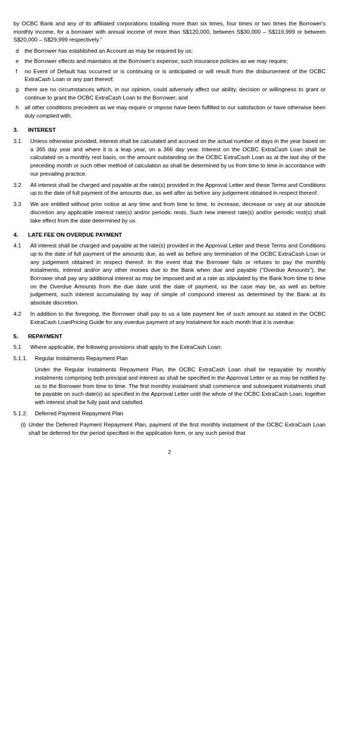by OCBC Bank and any of its affiliated corporations totalling more than six times, four times or two times the Borrower's monthly income, for a borrower with annual income of more than S$120,000, between S$30,000 – S$119,999 or between S$20,000 – S$29,999 respectively."
d
the Borrower has established an Account as may be required by us;
e
the Borrower effects and maintains at the Borrower's expense, such insurance policies as we may require;
f
no Event of Default has occurred or is continuing or is anticipated or will result from the disbursement of the OCBC ExtraCash Loan or any part thereof;
g
there are no circumstances which, in our opinion, could adversely affect our ability, decision or willingness to grant or continue to grant the OCBC ExtraCash Loan to the Borrower; and
h
all other conditions precedent as we may require or impose have been fulfilled to our satisfaction or have otherwise been duly complied with.
3.
Interest
3.1
Unless otherwise provided, interest shall be calculated and accrued on the actual number of days in the year based on a 365 day year and where it is a leap year, on a 366 day year. Interest on the OCBC ExtraCash Loan shall be calculated on a monthly rest basis, on the amount outstanding on the OCBC ExtraCash Loan as at the last day of the preceding month or such other method of calculation as shall be determined by us from time to time in accordance with our prevailing practice.
3.2
All interest shall be charged and payable at the rate(s) provided in the Approval Letter and these Terms and Conditions up to the date of full payment of the amounts due, as well after as before any judgement obtained in respect thereof.
3.3
We are entitled without prior notice at any time and from time to time, to increase, decrease or vary at our absolute discretion any applicable interest rate(s) and/or periodic rests. Such new interest rate(s) and/or periodic rest(s) shall take effect from the date determined by us.
4.
Late Fee on Overdue Payment
4.1
All interest shall be charged and payable at the rate(s) provided in the Approval Letter and these Terms and Conditions up to the date of full payment of the amounts due, as well as before any termination of the OCBC ExtraCash Loan or any judgement obtained in respect thereof. In the event that the Borrower fails or refuses to pay the monthly instalments, interest and/or any other monies due to the Bank when due and payable ("Overdue Amounts"), the Borrower shall pay any additional interest as may be imposed and at a rate as stipulated by the Bank from time to time on the Overdue Amounts from the due date until the date of payment, as the case may be, as well as before judgement, such interest accumulating by way of simple of compound interest as determined by the Bank at its absolute discretion.
4.2
In addition to the foregoing, the Borrower shall pay to us a late payment fee of such amount as stated in the OCBC ExtraCash LoanPricing Guide for any overdue payment of any instalment for each month that it is overdue.
5.
Repayment
5.1
Where applicable, the following provisions shall apply to the ExtraCash Loan:
5.1.1.
Regular Instalments Repayment Plan
Under the Regular Instalments Repayment Plan, the OCBC ExtraCash Loan shall be repayable by monthly instalments comprising both principal and interest as shall be specified in the Approval Letter or as may be notified by us to the Borrower from time to time. The first monthly instalment shall commence and subsequent instalments shall be payable on such date(s) as specified in the Approval Letter until the whole of the OCBC ExtraCash Loan, together with interest shall be fully paid and satisfied.
5.1.2.
Deferred Payment Repayment Plan
(i)
Under the Deferred Payment Repayment Plan, payment of the first monthly instalment of the OCBC ExtraCash Loan shall be deferred for the period specified in the application form, or any such period that
2